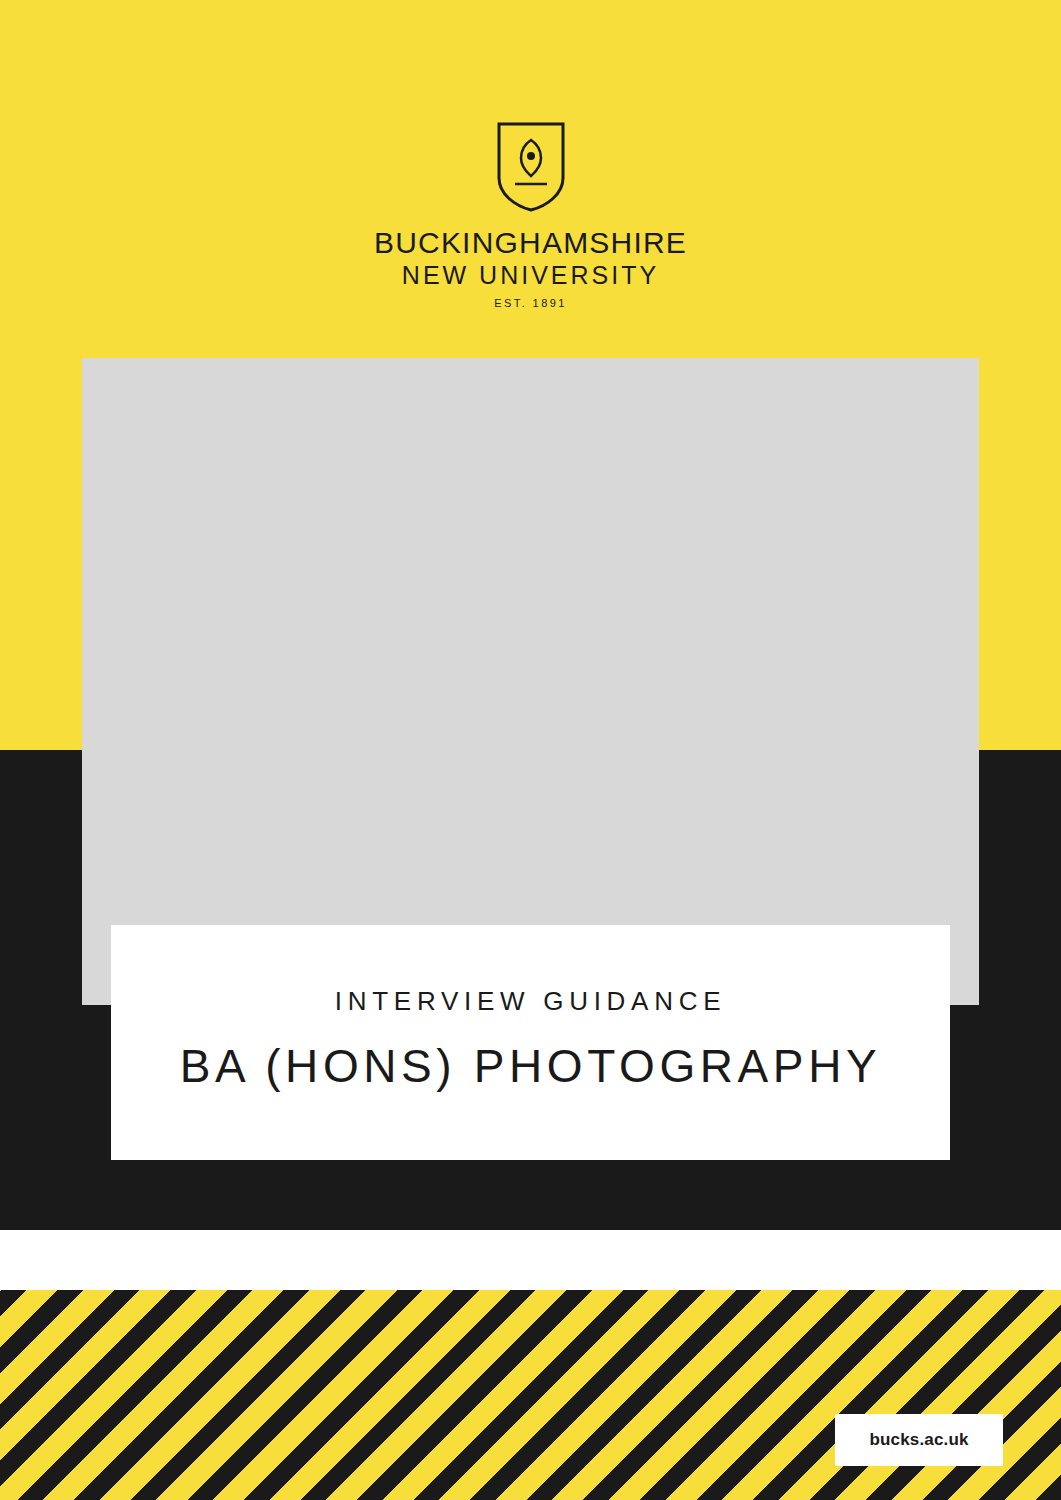BUCKINGHAMSHIRE NEW UNIVERSITY EST. 1891
Interview Guidance
BA (Hons) Photography
bucks.ac.uk